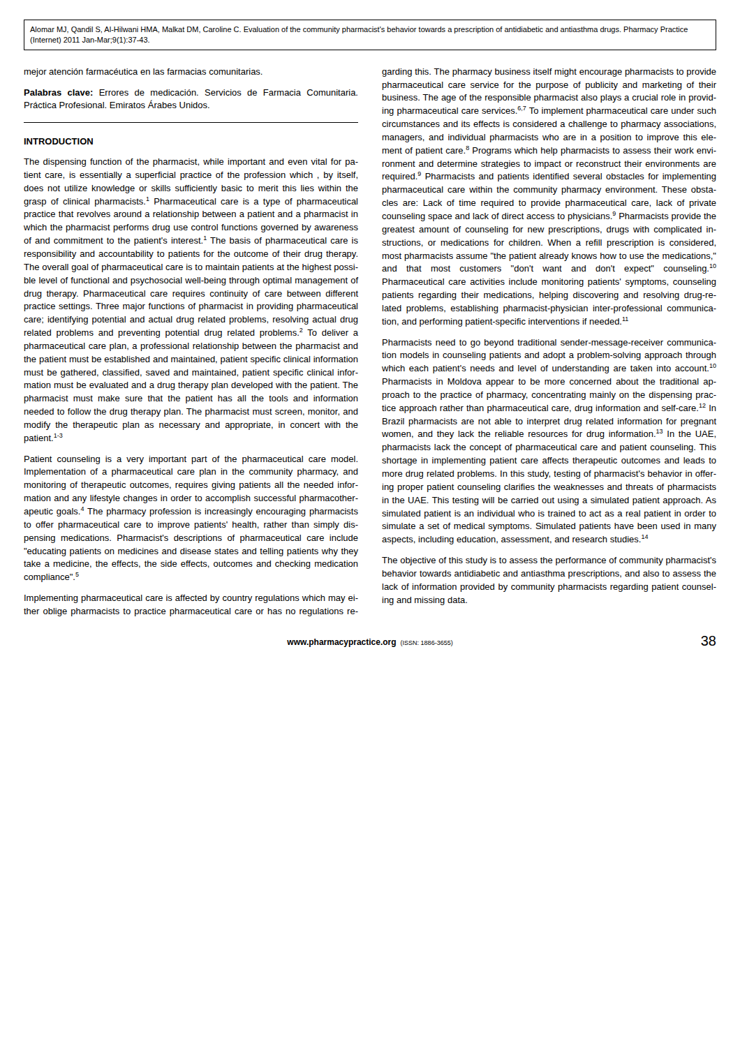Alomar MJ, Qandil S, Al-Hilwani HMA, Malkat DM, Caroline C. Evaluation of the community pharmacist's behavior towards a prescription of antidiabetic and antiasthma drugs. Pharmacy Practice (Internet) 2011 Jan-Mar;9(1):37-43.
mejor atención farmacéutica en las farmacias comunitarias.
Palabras clave: Errores de medicación. Servicios de Farmacia Comunitaria. Práctica Profesional. Emiratos Árabes Unidos.
INTRODUCTION
The dispensing function of the pharmacist, while important and even vital for patient care, is essentially a superficial practice of the profession which , by itself, does not utilize knowledge or skills sufficiently basic to merit this lies within the grasp of clinical pharmacists.1 Pharmaceutical care is a type of pharmaceutical practice that revolves around a relationship between a patient and a pharmacist in which the pharmacist performs drug use control functions governed by awareness of and commitment to the patient's interest.1 The basis of pharmaceutical care is responsibility and accountability to patients for the outcome of their drug therapy. The overall goal of pharmaceutical care is to maintain patients at the highest possible level of functional and psychosocial well-being through optimal management of drug therapy. Pharmaceutical care requires continuity of care between different practice settings. Three major functions of pharmacist in providing pharmaceutical care; identifying potential and actual drug related problems, resolving actual drug related problems and preventing potential drug related problems.2 To deliver a pharmaceutical care plan, a professional relationship between the pharmacist and the patient must be established and maintained, patient specific clinical information must be gathered, classified, saved and maintained, patient specific clinical information must be evaluated and a drug therapy plan developed with the patient. The pharmacist must make sure that the patient has all the tools and information needed to follow the drug therapy plan. The pharmacist must screen, monitor, and modify the therapeutic plan as necessary and appropriate, in concert with the patient.1-3
Patient counseling is a very important part of the pharmaceutical care model. Implementation of a pharmaceutical care plan in the community pharmacy, and monitoring of therapeutic outcomes, requires giving patients all the needed information and any lifestyle changes in order to accomplish successful pharmacotherapeutic goals.4 The pharmacy profession is increasingly encouraging pharmacists to offer pharmaceutical care to improve patients' health, rather than simply dispensing medications. Pharmacist's descriptions of pharmaceutical care include "educating patients on medicines and disease states and telling patients why they take a medicine, the effects, the side effects, outcomes and checking medication compliance".5
Implementing pharmaceutical care is affected by country regulations which may either oblige pharmacists to practice pharmaceutical care or has no regulations regarding this. The pharmacy business itself might encourage pharmacists to provide pharmaceutical care service for the purpose of publicity and marketing of their business. The age of the responsible pharmacist also plays a crucial role in providing pharmaceutical care services.6,7 To implement pharmaceutical care under such circumstances and its effects is considered a challenge to pharmacy associations, managers, and individual pharmacists who are in a position to improve this element of patient care.8 Programs which help pharmacists to assess their work environment and determine strategies to impact or reconstruct their environments are required.9 Pharmacists and patients identified several obstacles for implementing pharmaceutical care within the community pharmacy environment. These obstacles are: Lack of time required to provide pharmaceutical care, lack of private counseling space and lack of direct access to physicians.9 Pharmacists provide the greatest amount of counseling for new prescriptions, drugs with complicated instructions, or medications for children. When a refill prescription is considered, most pharmacists assume "the patient already knows how to use the medications," and that most customers "don't want and don't expect" counseling.10 Pharmaceutical care activities include monitoring patients' symptoms, counseling patients regarding their medications, helping discovering and resolving drug-related problems, establishing pharmacist-physician inter-professional communication, and performing patient-specific interventions if needed.11
Pharmacists need to go beyond traditional sender-message-receiver communication models in counseling patients and adopt a problem-solving approach through which each patient's needs and level of understanding are taken into account.10 Pharmacists in Moldova appear to be more concerned about the traditional approach to the practice of pharmacy, concentrating mainly on the dispensing practice approach rather than pharmaceutical care, drug information and self-care.12 In Brazil pharmacists are not able to interpret drug related information for pregnant women, and they lack the reliable resources for drug information.13 In the UAE, pharmacists lack the concept of pharmaceutical care and patient counseling. This shortage in implementing patient care affects therapeutic outcomes and leads to more drug related problems. In this study, testing of pharmacist's behavior in offering proper patient counseling clarifies the weaknesses and threats of pharmacists in the UAE. This testing will be carried out using a simulated patient approach. As simulated patient is an individual who is trained to act as a real patient in order to simulate a set of medical symptoms. Simulated patients have been used in many aspects, including education, assessment, and research studies.14
The objective of this study is to assess the performance of community pharmacist's behavior towards antidiabetic and antiasthma prescriptions, and also to assess the lack of information provided by community pharmacists regarding patient counseling and missing data.
www.pharmacypractice.org(ISSN: 1886-3655)
38